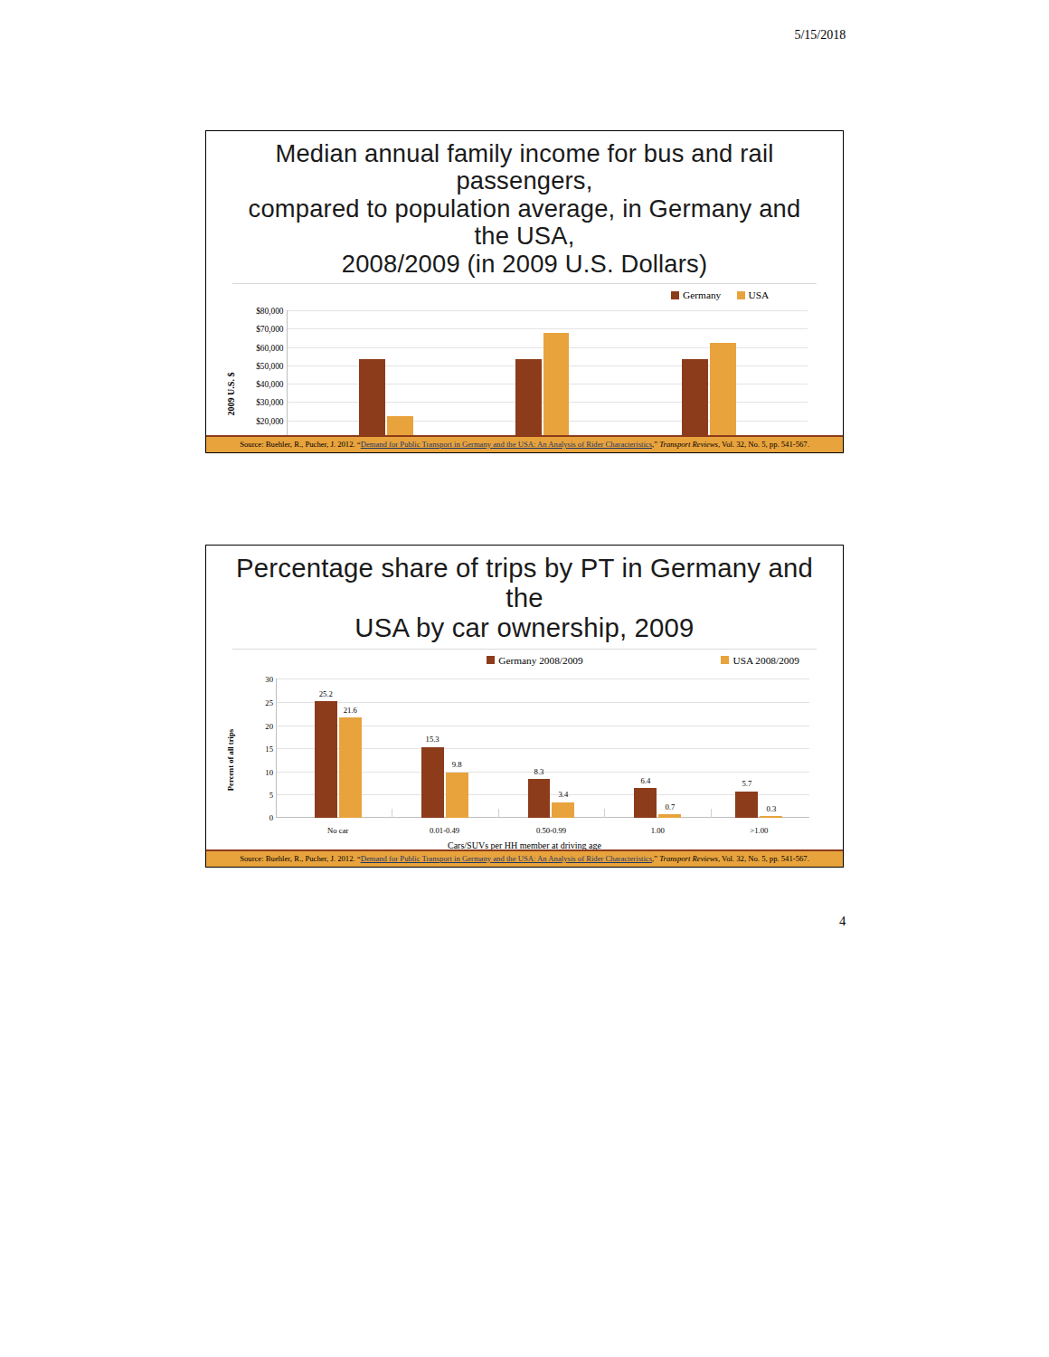5/15/2018
Median annual family income for bus and rail passengers,
compared to population average, in Germany and the USA,
2008/2009 (in 2009 U.S. Dollars)
Germany USA
2009 U.S. $
$80,000
$70,000
$60,000
$50,000
$40,000
$30,000
$20,000
$10,000
$0
Bus
Rail
Population average
Source: Buehler, R., Pucher, J. 2012. “Demand for Public Transport in Germany and the USA: An Analysis of Rider Characteristics,” Transport Reviews, Vol. 32, No. 5, pp. 541-567.
Percentage share of trips by PT in Germany and the
USA by car ownership, 2009
Germany 2008/2009 USA 2008/2009
Percent of all trips
30
25
20
15
10
5
0
25.2
21.6
No car
15.3
9.8
0.01-0.49
8.3
3.4
0.50-0.99
6.4
0.7
1.00
5.7
0.3
>1.00
Cars/SUVs per HH member at driving age
Source: Buehler, R., Pucher, J. 2012. “Demand for Public Transport in Germany and the USA: An Analysis of Rider Characteristics,” Transport Reviews, Vol. 32, No. 5, pp. 541-567.
4